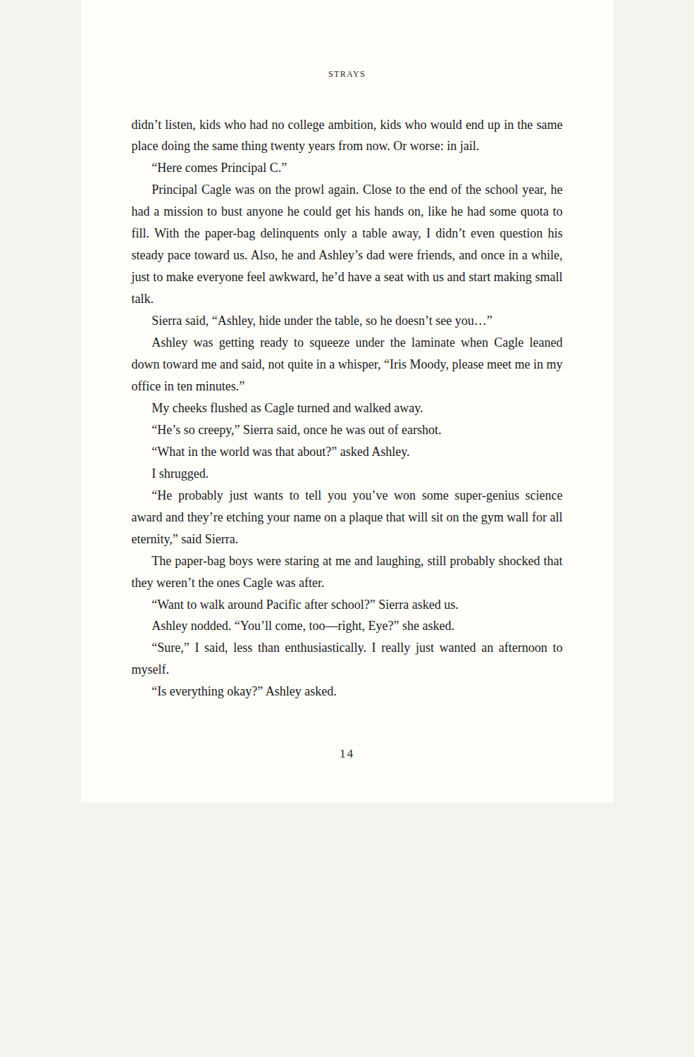strays
didn’t listen, kids who had no college ambition, kids who would end up in the same place doing the same thing twenty years from now. Or worse: in jail.
“Here comes Principal C.”
Principal Cagle was on the prowl again. Close to the end of the school year, he had a mission to bust anyone he could get his hands on, like he had some quota to fill. With the paper-bag delinquents only a table away, I didn’t even question his steady pace toward us. Also, he and Ashley’s dad were friends, and once in a while, just to make everyone feel awkward, he’d have a seat with us and start making small talk.
Sierra said, “Ashley, hide under the table, so he doesn’t see you…”
Ashley was getting ready to squeeze under the laminate when Cagle leaned down toward me and said, not quite in a whisper, “Iris Moody, please meet me in my office in ten minutes.”
My cheeks flushed as Cagle turned and walked away.
“He’s so creepy,” Sierra said, once he was out of earshot.
“What in the world was that about?” asked Ashley.
I shrugged.
“He probably just wants to tell you you’ve won some super-genius science award and they’re etching your name on a plaque that will sit on the gym wall for all eternity,” said Sierra.
The paper-bag boys were staring at me and laughing, still probably shocked that they weren’t the ones Cagle was after.
“Want to walk around Pacific after school?” Sierra asked us.
Ashley nodded. “You’ll come, too—right, Eye?” she asked.
“Sure,” I said, less than enthusiastically. I really just wanted an afternoon to myself.
“Is everything okay?” Ashley asked.
14